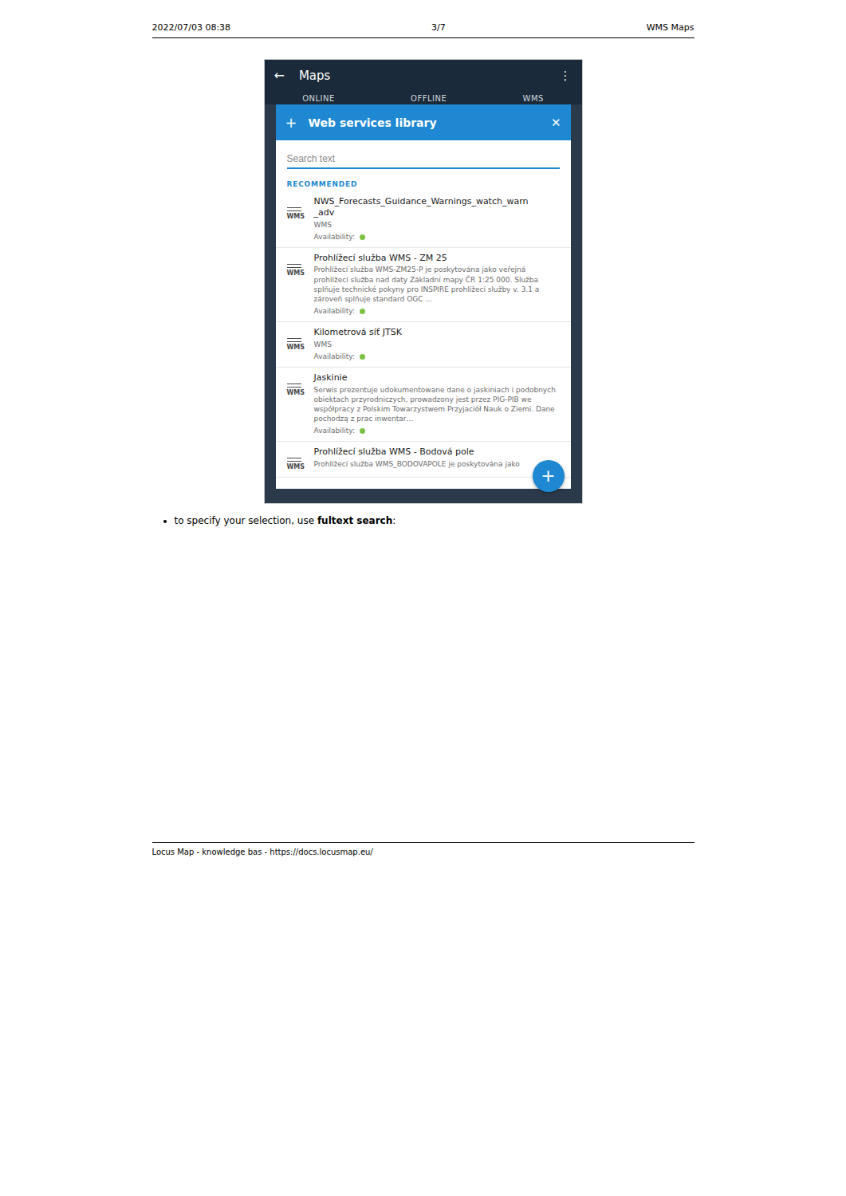2022/07/03 08:38
3/7
WMS Maps
← Maps ⋮
ONLINE OFFLINE WMS
+ Web services library ✕
RECOMMENDED
WMS
NWS_Forecasts_Guidance_Warnings_watch_warn
_adv
WMS
Availability:
WMS
Prohlížecí služba WMS - ZM 25
Prohlížecí služba WMS-ZM25-P je poskytována jako veřejná prohlížecí služba nad daty Základní mapy ČR 1:25 000. Služba splňuje technické pokyny pro INSPIRE prohlížecí služby v. 3.1 a zároveň splňuje standard OGC …
Availability:
WMS
Kilometrová síť JTSK
WMS
Availability:
WMS
Jaskinie
Serwis prezentuje udokumentowane dane o jaskiniach i podobnych obiektach przyrodniczych, prowadzony jest przez PIG-PIB we współpracy z Polskim Towarzystwem Przyjaciół Nauk o Ziemi. Dane pochodzą z prac inwentar…
Availability:
WMS
Prohlížecí služba WMS - Bodová pole
Prohlížecí služba WMS_BODOVAPOLE je poskytována jako
+
to specify your selection, use fultext search:
Locus Map - knowledge bas - https://docs.locusmap.eu/